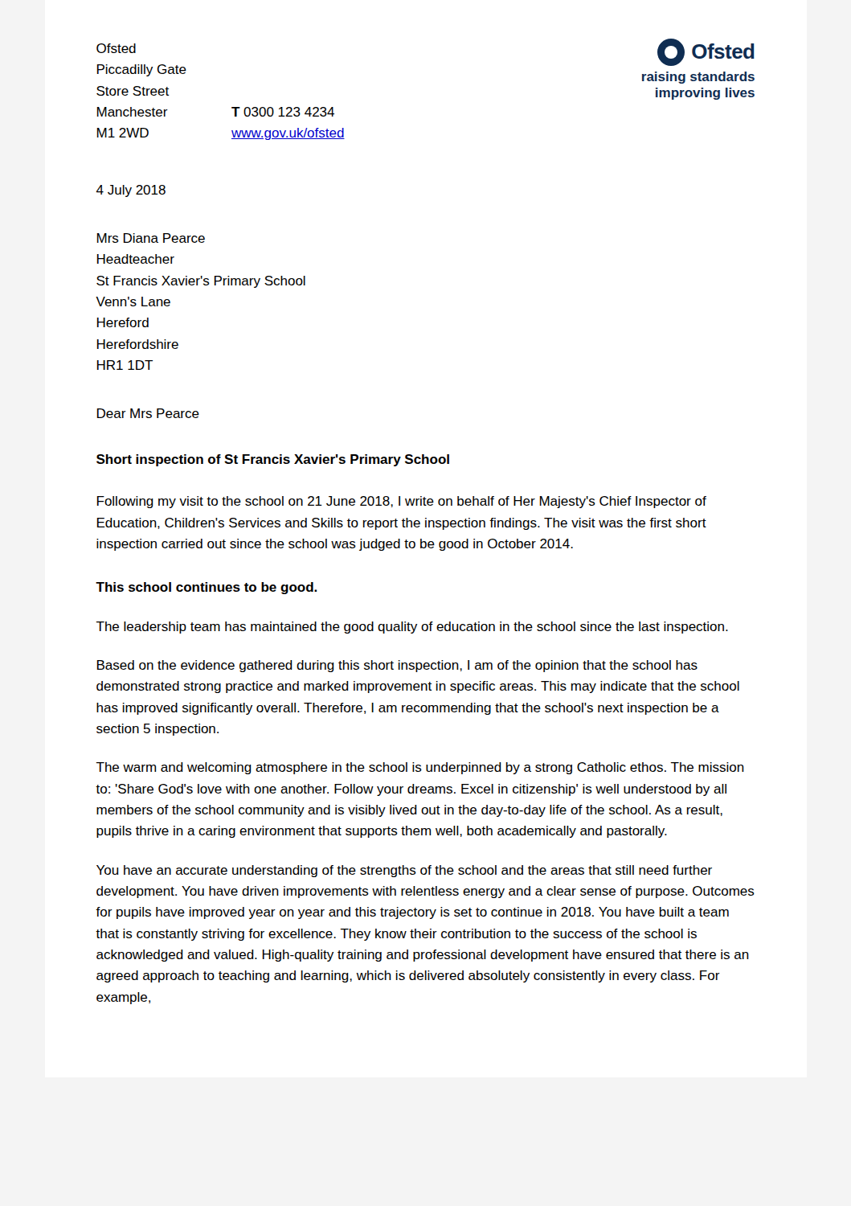Ofsted
Piccadilly Gate
Store Street
Manchester
T 0300 123 4234
M1 2WD
www.gov.uk/ofsted
Ofsted
raising standards
improving lives
4 July 2018
Mrs Diana Pearce
Headteacher
St Francis Xavier's Primary School
Venn's Lane
Hereford
Herefordshire
HR1 1DT
Dear Mrs Pearce
Short inspection of St Francis Xavier's Primary School
Following my visit to the school on 21 June 2018, I write on behalf of Her Majesty's Chief Inspector of Education, Children's Services and Skills to report the inspection findings. The visit was the first short inspection carried out since the school was judged to be good in October 2014.
This school continues to be good.
The leadership team has maintained the good quality of education in the school since the last inspection.
Based on the evidence gathered during this short inspection, I am of the opinion that the school has demonstrated strong practice and marked improvement in specific areas. This may indicate that the school has improved significantly overall. Therefore, I am recommending that the school's next inspection be a section 5 inspection.
The warm and welcoming atmosphere in the school is underpinned by a strong Catholic ethos. The mission to: 'Share God's love with one another. Follow your dreams. Excel in citizenship' is well understood by all members of the school community and is visibly lived out in the day-to-day life of the school. As a result, pupils thrive in a caring environment that supports them well, both academically and pastorally.
You have an accurate understanding of the strengths of the school and the areas that still need further development. You have driven improvements with relentless energy and a clear sense of purpose. Outcomes for pupils have improved year on year and this trajectory is set to continue in 2018. You have built a team that is constantly striving for excellence. They know their contribution to the success of the school is acknowledged and valued. High-quality training and professional development have ensured that there is an agreed approach to teaching and learning, which is delivered absolutely consistently in every class. For example,